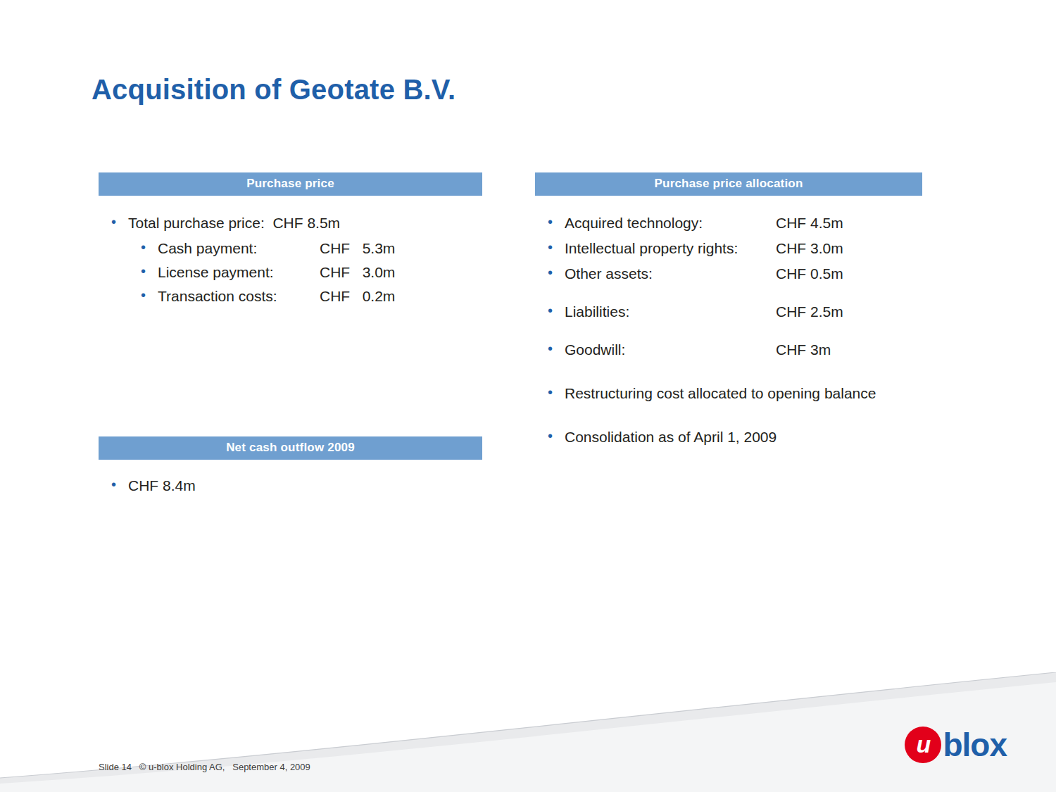Acquisition of Geotate B.V.
Purchase price
Total purchase price: CHF 8.5m
Cash payment: CHF 5.3m
License payment: CHF 3.0m
Transaction costs: CHF 0.2m
Net cash outflow 2009
CHF 8.4m
Purchase price allocation
Acquired technology: CHF 4.5m
Intellectual property rights: CHF 3.0m
Other assets: CHF 0.5m
Liabilities: CHF 2.5m
Goodwill: CHF 3m
Restructuring cost allocated to opening balance
Consolidation as of April 1, 2009
Slide 14 © u-blox Holding AG, September 4, 2009
ublox